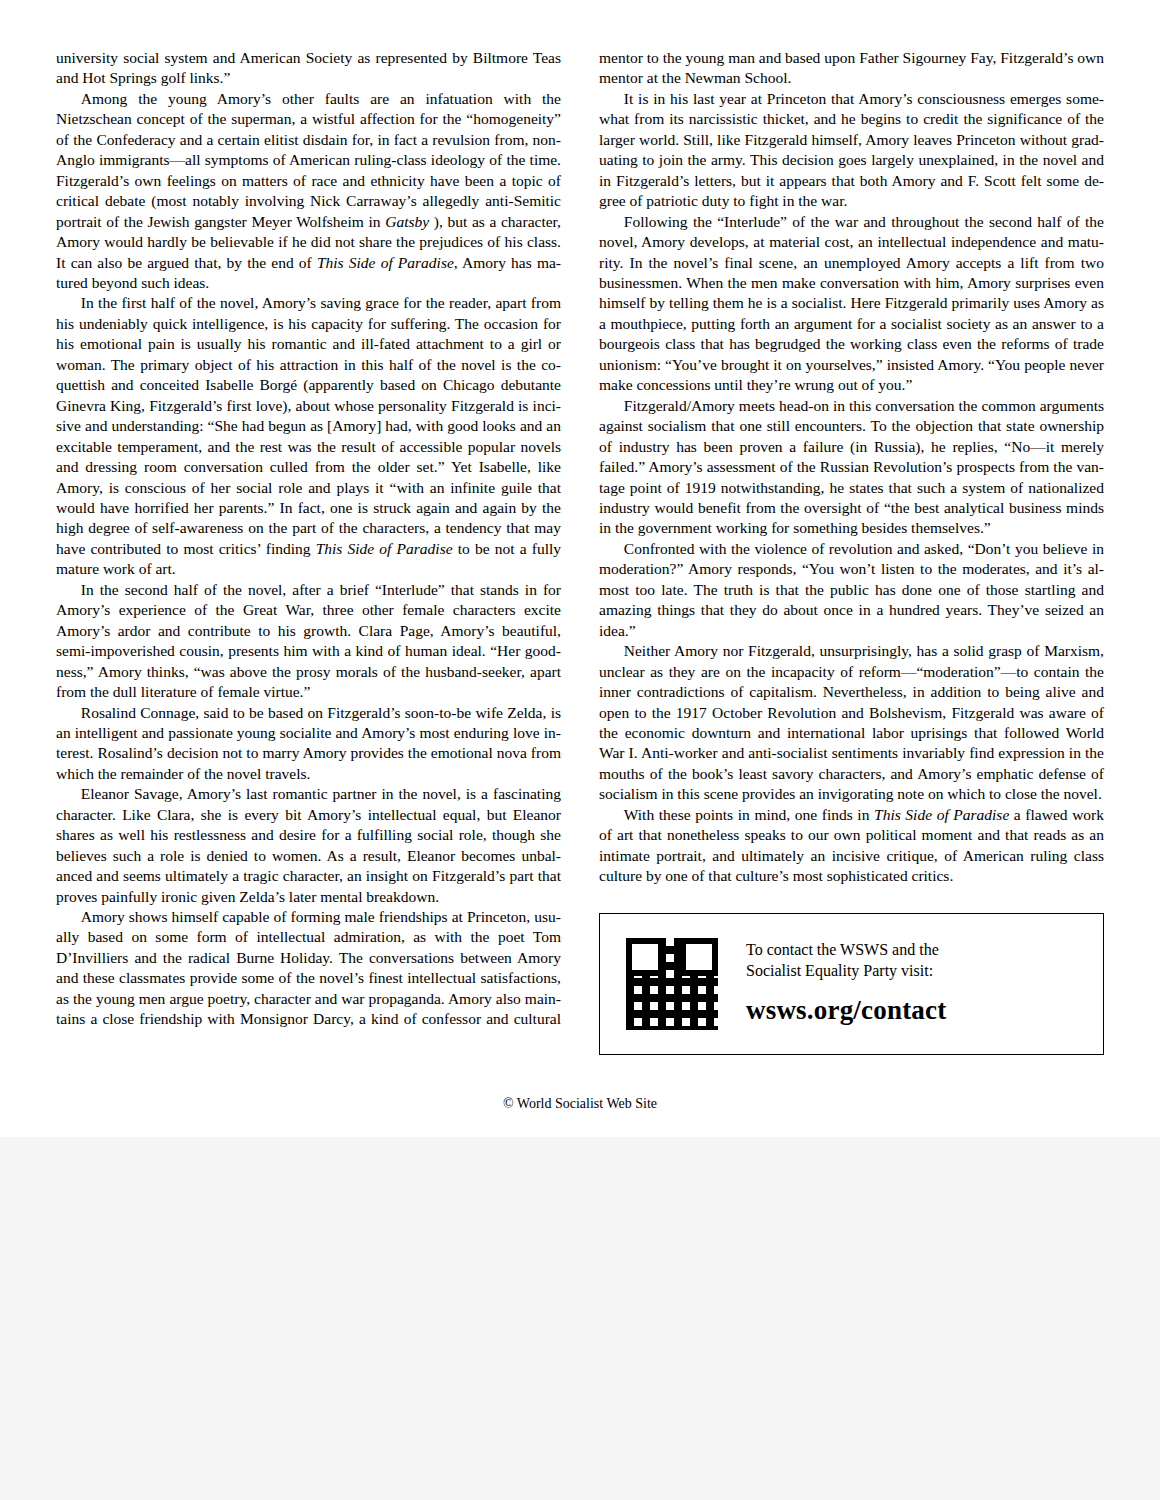university social system and American Society as represented by Biltmore Teas and Hot Springs golf links.”
Among the young Amory’s other faults are an infatuation with the Nietzschean concept of the superman, a wistful affection for the “homogeneity” of the Confederacy and a certain elitist disdain for, in fact a revulsion from, non-Anglo immigrants—all symptoms of American ruling-class ideology of the time. Fitzgerald’s own feelings on matters of race and ethnicity have been a topic of critical debate (most notably involving Nick Carraway’s allegedly anti-Semitic portrait of the Jewish gangster Meyer Wolfsheim in Gatsby ), but as a character, Amory would hardly be believable if he did not share the prejudices of his class. It can also be argued that, by the end of This Side of Paradise, Amory has matured beyond such ideas.
In the first half of the novel, Amory’s saving grace for the reader, apart from his undeniably quick intelligence, is his capacity for suffering. The occasion for his emotional pain is usually his romantic and ill-fated attachment to a girl or woman. The primary object of his attraction in this half of the novel is the coquettish and conceited Isabelle Borgé (apparently based on Chicago debutante Ginevra King, Fitzgerald’s first love), about whose personality Fitzgerald is incisive and understanding: “She had begun as [Amory] had, with good looks and an excitable temperament, and the rest was the result of accessible popular novels and dressing room conversation culled from the older set.” Yet Isabelle, like Amory, is conscious of her social role and plays it “with an infinite guile that would have horrified her parents.” In fact, one is struck again and again by the high degree of self-awareness on the part of the characters, a tendency that may have contributed to most critics’ finding This Side of Paradise to be not a fully mature work of art.
In the second half of the novel, after a brief “Interlude” that stands in for Amory’s experience of the Great War, three other female characters excite Amory’s ardor and contribute to his growth. Clara Page, Amory’s beautiful, semi-impoverished cousin, presents him with a kind of human ideal. “Her goodness,” Amory thinks, “was above the prosy morals of the husband-seeker, apart from the dull literature of female virtue.”
Rosalind Connage, said to be based on Fitzgerald’s soon-to-be wife Zelda, is an intelligent and passionate young socialite and Amory’s most enduring love interest. Rosalind’s decision not to marry Amory provides the emotional nova from which the remainder of the novel travels.
Eleanor Savage, Amory’s last romantic partner in the novel, is a fascinating character. Like Clara, she is every bit Amory’s intellectual equal, but Eleanor shares as well his restlessness and desire for a fulfilling social role, though she believes such a role is denied to women. As a result, Eleanor becomes unbalanced and seems ultimately a tragic character, an insight on Fitzgerald’s part that proves painfully ironic given Zelda’s later mental breakdown.
Amory shows himself capable of forming male friendships at Princeton, usually based on some form of intellectual admiration, as with the poet Tom D’Invilliers and the radical Burne Holiday. The conversations between Amory and these classmates provide some of the novel’s finest intellectual satisfactions, as the young men argue poetry, character and war propaganda. Amory also maintains a close friendship with Monsignor Darcy, a kind of confessor and cultural mentor to the young man and based upon Father Sigourney Fay, Fitzgerald’s own mentor at the Newman School.
It is in his last year at Princeton that Amory’s consciousness emerges somewhat from its narcissistic thicket, and he begins to credit the significance of the larger world. Still, like Fitzgerald himself, Amory leaves Princeton without graduating to join the army. This decision goes largely unexplained, in the novel and in Fitzgerald’s letters, but it appears that both Amory and F. Scott felt some degree of patriotic duty to fight in the war.
Following the “Interlude” of the war and throughout the second half of the novel, Amory develops, at material cost, an intellectual independence and maturity. In the novel’s final scene, an unemployed Amory accepts a lift from two businessmen. When the men make conversation with him, Amory surprises even himself by telling them he is a socialist. Here Fitzgerald primarily uses Amory as a mouthpiece, putting forth an argument for a socialist society as an answer to a bourgeois class that has begrudged the working class even the reforms of trade unionism: “You’ve brought it on yourselves,” insisted Amory. “You people never make concessions until they’re wrung out of you.”
Fitzgerald/Amory meets head-on in this conversation the common arguments against socialism that one still encounters. To the objection that state ownership of industry has been proven a failure (in Russia), he replies, “No—it merely failed.” Amory’s assessment of the Russian Revolution’s prospects from the vantage point of 1919 notwithstanding, he states that such a system of nationalized industry would benefit from the oversight of “the best analytical business minds in the government working for something besides themselves.”
Confronted with the violence of revolution and asked, “Don’t you believe in moderation?” Amory responds, “You won’t listen to the moderates, and it’s almost too late. The truth is that the public has done one of those startling and amazing things that they do about once in a hundred years. They’ve seized an idea.”
Neither Amory nor Fitzgerald, unsurprisingly, has a solid grasp of Marxism, unclear as they are on the incapacity of reform—“moderation”—to contain the inner contradictions of capitalism. Nevertheless, in addition to being alive and open to the 1917 October Revolution and Bolshevism, Fitzgerald was aware of the economic downturn and international labor uprisings that followed World War I. Anti-worker and anti-socialist sentiments invariably find expression in the mouths of the book’s least savory characters, and Amory’s emphatic defense of socialism in this scene provides an invigorating note on which to close the novel.
With these points in mind, one finds in This Side of Paradise a flawed work of art that nonetheless speaks to our own political moment and that reads as an intimate portrait, and ultimately an incisive critique, of American ruling class culture by one of that culture’s most sophisticated critics.
To contact the WSWS and the
Socialist Equality Party visit:
wsws.org/contact
© World Socialist Web Site